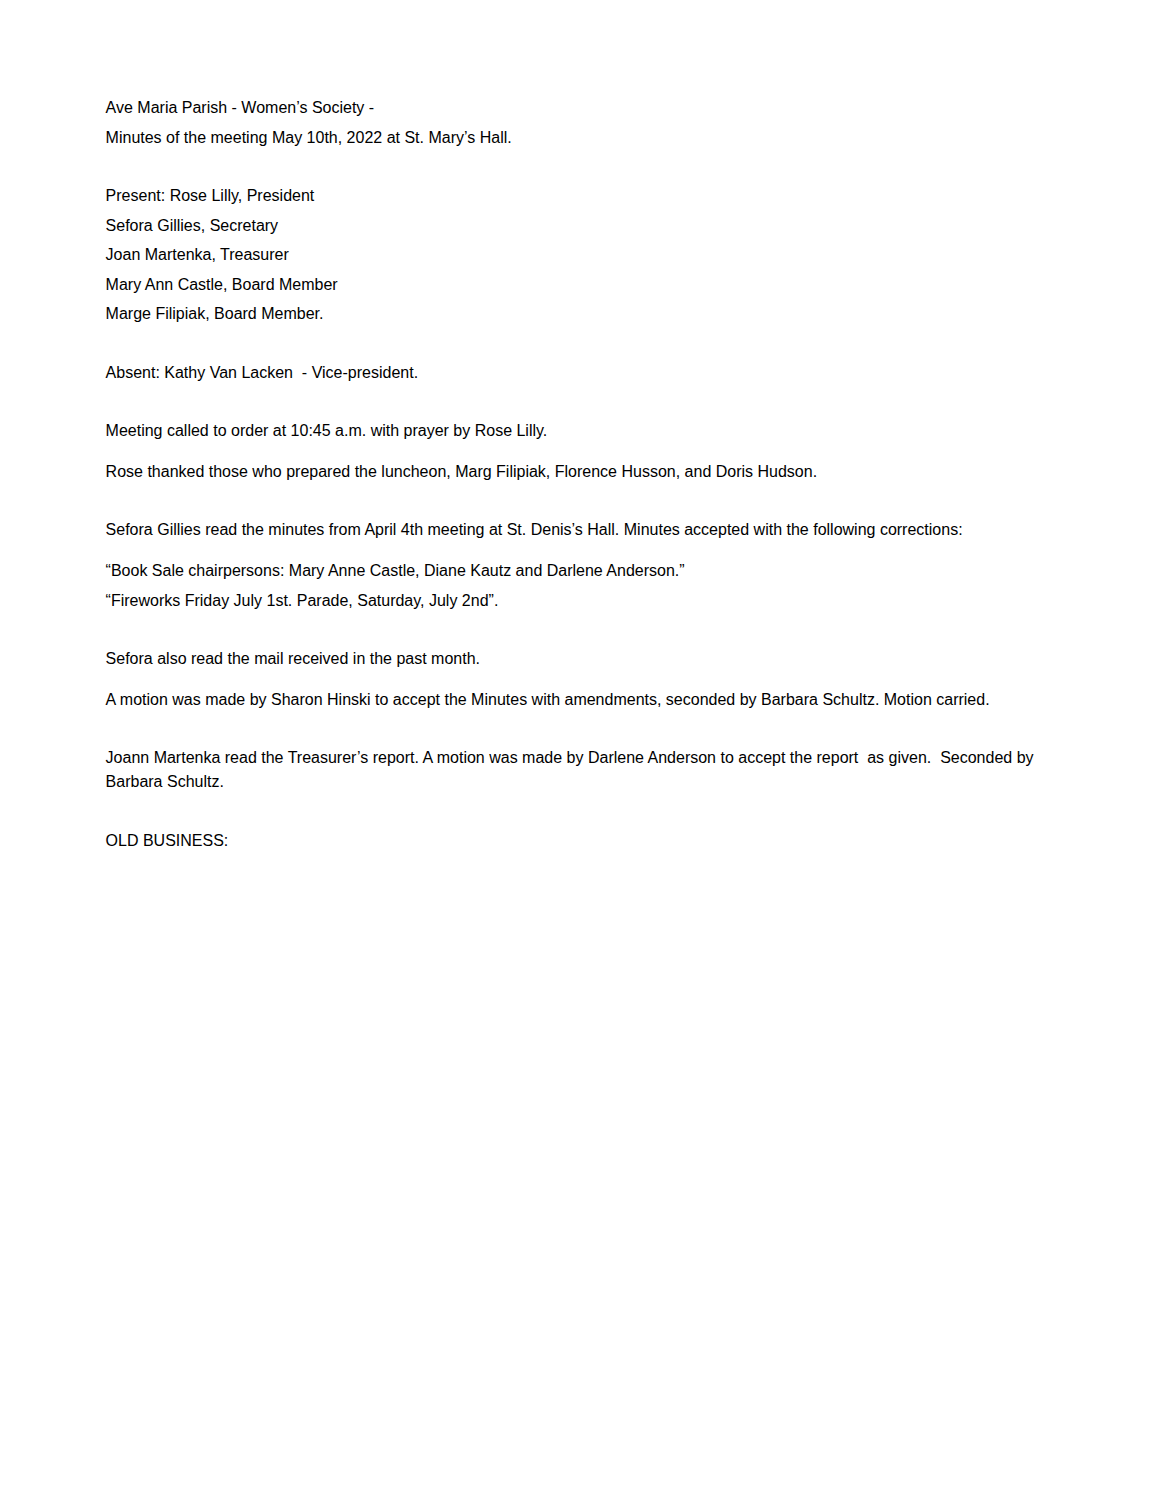Ave Maria Parish - Women’s Society -
Minutes of the meeting May 10th, 2022 at St. Mary’s Hall.
Present: Rose Lilly, President
Sefora Gillies, Secretary
Joan Martenka, Treasurer
Mary Ann Castle, Board Member
Marge Filipiak, Board Member.
Absent: Kathy Van Lacken - Vice-president.
Meeting called to order at 10:45 a.m. with prayer by Rose Lilly.
Rose thanked those who prepared the luncheon, Marg Filipiak, Florence Husson, and Doris Hudson.
Sefora Gillies read the minutes from April 4th meeting at St. Denis’s Hall. Minutes accepted with the following corrections:
“Book Sale chairpersons: Mary Anne Castle, Diane Kautz and Darlene Anderson.”
“Fireworks Friday July 1st. Parade, Saturday, July 2nd”.
Sefora also read the mail received in the past month.
A motion was made by Sharon Hinski to accept the Minutes with amendments, seconded by Barbara Schultz. Motion carried.
Joann Martenka read the Treasurer’s report. A motion was made by Darlene Anderson to accept the report as given. Seconded by Barbara Schultz.
OLD BUSINESS: